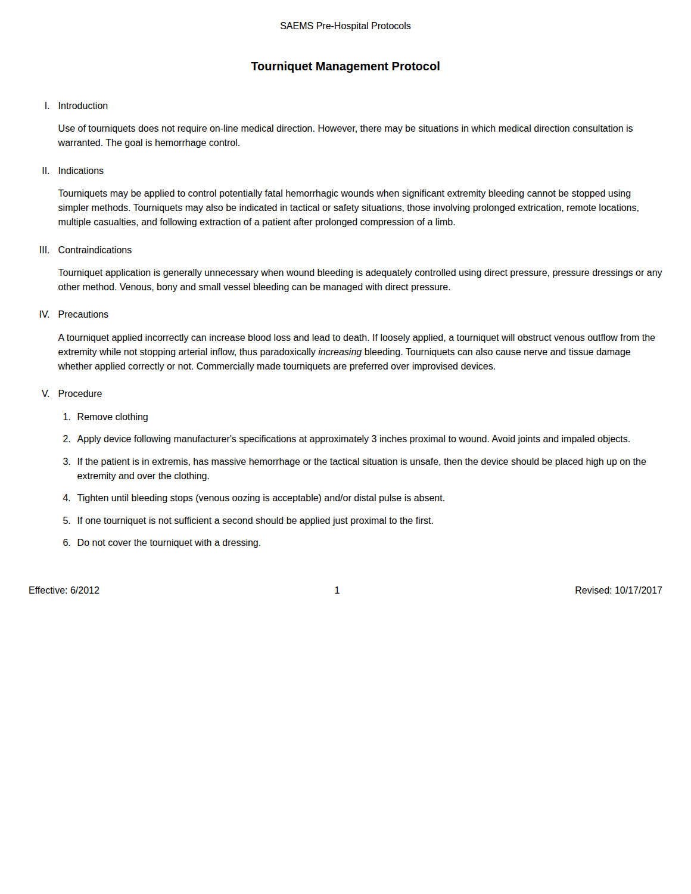SAEMS Pre-Hospital Protocols
Tourniquet Management Protocol
Introduction
Use of tourniquets does not require on-line medical direction. However, there may be situations in which medical direction consultation is warranted. The goal is hemorrhage control.
Indications
Tourniquets may be applied to control potentially fatal hemorrhagic wounds when significant extremity bleeding cannot be stopped using simpler methods. Tourniquets may also be indicated in tactical or safety situations, those involving prolonged extrication, remote locations, multiple casualties, and following extraction of a patient after prolonged compression of a limb.
Contraindications
Tourniquet application is generally unnecessary when wound bleeding is adequately controlled using direct pressure, pressure dressings or any other method. Venous, bony and small vessel bleeding can be managed with direct pressure.
Precautions
A tourniquet applied incorrectly can increase blood loss and lead to death. If loosely applied, a tourniquet will obstruct venous outflow from the extremity while not stopping arterial inflow, thus paradoxically increasing bleeding. Tourniquets can also cause nerve and tissue damage whether applied correctly or not. Commercially made tourniquets are preferred over improvised devices.
Procedure
Remove clothing
Apply device following manufacturer's specifications at approximately 3 inches proximal to wound. Avoid joints and impaled objects.
If the patient is in extremis, has massive hemorrhage or the tactical situation is unsafe, then the device should be placed high up on the extremity and over the clothing.
Tighten until bleeding stops (venous oozing is acceptable) and/or distal pulse is absent.
If one tourniquet is not sufficient a second should be applied just proximal to the first.
Do not cover the tourniquet with a dressing.
Effective: 6/2012
1
Revised: 10/17/2017